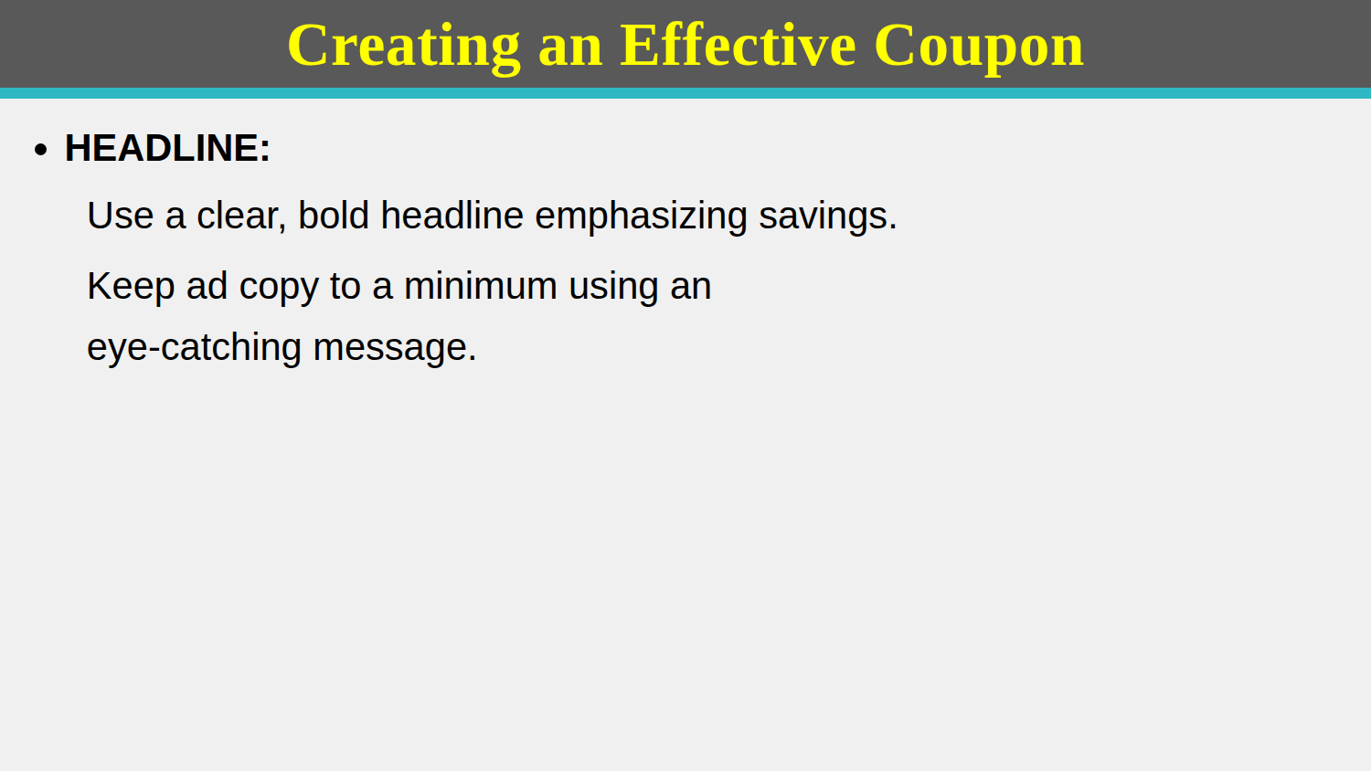Creating an Effective Coupon
HEADLINE:
Use a clear, bold headline emphasizing savings.
Keep ad copy to a minimum using an eye-catching message.